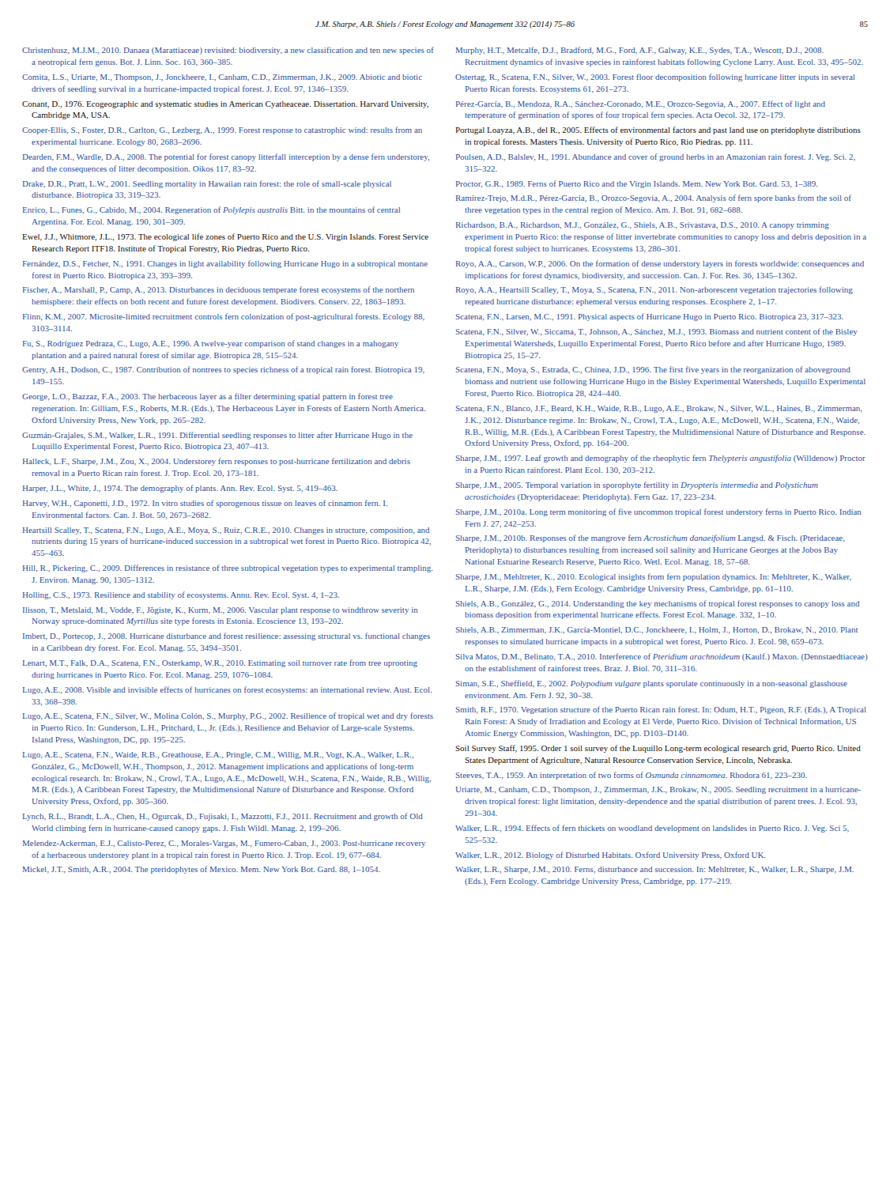J.M. Sharpe, A.B. Shiels / Forest Ecology and Management 332 (2014) 75–86 85
Christenhusz, M.J.M., 2010. Danaea (Marattiaceae) revisited: biodiversity, a new classification and ten new species of a neotropical fern genus. Bot. J. Linn. Soc. 163, 360–385.
Comita, L.S., Uriarte, M., Thompson, J., Jonckheere, I., Canham, C.D., Zimmerman, J.K., 2009. Abiotic and biotic drivers of seedling survival in a hurricane-impacted tropical forest. J. Ecol. 97, 1346–1359.
Conant, D., 1976. Ecogeographic and systematic studies in American Cyatheaceae. Dissertation. Harvard University, Cambridge MA, USA.
Cooper-Ellis, S., Foster, D.R., Carlton, G., Lezberg, A., 1999. Forest response to catastrophic wind: results from an experimental hurricane. Ecology 80, 2683–2696.
Dearden, F.M., Wardle, D.A., 2008. The potential for forest canopy litterfall interception by a dense fern understorey, and the consequences of litter decomposition. Oikos 117, 83–92.
Drake, D.R., Pratt, L.W., 2001. Seedling mortality in Hawaiian rain forest: the role of small-scale physical disturbance. Biotropica 33, 319–323.
Enrico, L., Funes, G., Cabido, M., 2004. Regeneration of Polylepis australis Bitt. in the mountains of central Argentina. For. Ecol. Manag. 190, 301–309.
Ewel, J.J., Whitmore, J.L., 1973. The ecological life zones of Puerto Rico and the U.S. Virgin Islands. Forest Service Research Report ITF18. Institute of Tropical Forestry, Rio Piedras, Puerto Rico.
Fernández, D.S., Fetcher, N., 1991. Changes in light availability following Hurricane Hugo in a subtropical montane forest in Puerto Rico. Biotropica 23, 393–399.
Fischer, A., Marshall, P., Camp, A., 2013. Disturbances in deciduous temperate forest ecosystems of the northern hemisphere: their effects on both recent and future forest development. Biodivers. Conserv. 22, 1863–1893.
Flinn, K.M., 2007. Microsite-limited recruitment controls fern colonization of post-agricultural forests. Ecology 88, 3103–3114.
Fu, S., Rodríguez Pedraza, C., Lugo, A.E., 1996. A twelve-year comparison of stand changes in a mahogany plantation and a paired natural forest of similar age. Biotropica 28, 515–524.
Gentry, A.H., Dodson, C., 1987. Contribution of nontrees to species richness of a tropical rain forest. Biotropica 19, 149–155.
George, L.O., Bazzaz, F.A., 2003. The herbaceous layer as a filter determining spatial pattern in forest tree regeneration. In: Gilliam, F.S., Roberts, M.R. (Eds.), The Herbaceous Layer in Forests of Eastern North America. Oxford University Press, New York, pp. 265–282.
Guzmán-Grajales, S.M., Walker, L.R., 1991. Differential seedling responses to litter after Hurricane Hugo in the Luquillo Experimental Forest, Puerto Rico. Biotropica 23, 407–413.
Halleck, L.F., Sharpe, J.M., Zou, X., 2004. Understorey fern responses to post-hurricane fertilization and debris removal in a Puerto Rican rain forest. J. Trop. Ecol. 20, 173–181.
Harper, J.L., White, J., 1974. The demography of plants. Ann. Rev. Ecol. Syst. 5, 419–463.
Harvey, W.H., Caponetti, J.D., 1972. In vitro studies of sporogenous tissue on leaves of cinnamon fern. I. Environmental factors. Can. J. Bot. 50, 2673–2682.
Heartsill Scalley, T., Scatena, F.N., Lugo, A.E., Moya, S., Ruiz, C.R.E., 2010. Changes in structure, composition, and nutrients during 15 years of hurricane-induced succession in a subtropical wet forest in Puerto Rico. Biotropica 42, 455–463.
Hill, R., Pickering, C., 2009. Differences in resistance of three subtropical vegetation types to experimental trampling. J. Environ. Manag. 90, 1305–1312.
Holling, C.S., 1973. Resilience and stability of ecosystems. Annu. Rev. Ecol. Syst. 4, 1–23.
Ilisson, T., Metslaid, M., Vodde, F., Jõgiste, K., Kurm, M., 2006. Vascular plant response to windthrow severity in Norway spruce-dominated Myrtillus site type forests in Estonia. Ecoscience 13, 193–202.
Imbert, D., Portecop, J., 2008. Hurricane disturbance and forest resilience: assessing structural vs. functional changes in a Caribbean dry forest. For. Ecol. Manag. 55, 3494–3501.
Lenart, M.T., Falk, D.A., Scatena, F.N., Osterkamp, W.R., 2010. Estimating soil turnover rate from tree uprooting during hurricanes in Puerto Rico. For. Ecol. Manag. 259, 1076–1084.
Lugo, A.E., 2008. Visible and invisible effects of hurricanes on forest ecosystems: an international review. Aust. Ecol. 33, 368–398.
Lugo, A.E., Scatena, F.N., Silver, W., Molina Colón, S., Murphy, P.G., 2002. Resilience of tropical wet and dry forests in Puerto Rico. In: Gunderson, L.H., Pritchard, L., Jr. (Eds.), Resilience and Behavior of Large-scale Systems. Island Press, Washington, DC, pp. 195–225.
Lugo, A.E., Scatena, F.N., Waide, R.B., Greathouse, E.A., Pringle, C.M., Willig, M.R., Vogt, K.A., Walker, L.R., González, G., McDowell, W.H., Thompson, J., 2012. Management implications and applications of long-term ecological research. In: Brokaw, N., Crowl, T.A., Lugo, A.E., McDowell, W.H., Scatena, F.N., Waide, R.B., Willig, M.R. (Eds.), A Caribbean Forest Tapestry, the Multidimensional Nature of Disturbance and Response. Oxford University Press, Oxford, pp. 305–360.
Lynch, R.L., Brandt, L.A., Chen, H., Ogurcak, D., Fujisaki, I., Mazzotti, F.J., 2011. Recruitment and growth of Old World climbing fern in hurricane-caused canopy gaps. J. Fish Wildl. Manag. 2, 199–206.
Melendez-Ackerman, E.J., Calisto-Perez, C., Morales-Vargas, M., Fumero-Caban, J., 2003. Post-hurricane recovery of a herbaceous understorey plant in a tropical rain forest in Puerto Rico. J. Trop. Ecol. 19, 677–684.
Mickel, J.T., Smith, A.R., 2004. The pteridophytes of Mexico. Mem. New York Bot. Gard. 88, 1–1054.
Murphy, H.T., Metcalfe, D.J., Bradford, M.G., Ford, A.F., Galway, K.E., Sydes, T.A., Wescott, D.J., 2008. Recruitment dynamics of invasive species in rainforest habitats following Cyclone Larry. Aust. Ecol. 33, 495–502.
Ostertag, R., Scatena, F.N., Silver, W., 2003. Forest floor decomposition following hurricane litter inputs in several Puerto Rican forests. Ecosystems 61, 261–273.
Pérez-García, B., Mendoza, R.A., Sánchez-Coronado, M.E., Orozco-Segovia, A., 2007. Effect of light and temperature of germination of spores of four tropical fern species. Acta Oecol. 32, 172–179.
Portugal Loayza, A.B., del R., 2005. Effects of environmental factors and past land use on pteridophyte distributions in tropical forests. Masters Thesis. University of Puerto Rico, Rio Piedras. pp. 111.
Poulsen, A.D., Balslev, H., 1991. Abundance and cover of ground herbs in an Amazonian rain forest. J. Veg. Sci. 2, 315–322.
Proctor, G.R., 1989. Ferns of Puerto Rico and the Virgin Islands. Mem. New York Bot. Gard. 53, 1–389.
Ramírez-Trejo, M.d.R., Pérez-García, B., Orozco-Segovia, A., 2004. Analysis of fern spore banks from the soil of three vegetation types in the central region of Mexico. Am. J. Bot. 91, 682–688.
Richardson, B.A., Richardson, M.J., González, G., Shiels, A.B., Srivastava, D.S., 2010. A canopy trimming experiment in Puerto Rico: the response of litter invertebrate communities to canopy loss and debris deposition in a tropical forest subject to hurricanes. Ecosystems 13, 286–301.
Royo, A.A., Carson, W.P., 2006. On the formation of dense understory layers in forests worldwide: consequences and implications for forest dynamics, biodiversity, and succession. Can. J. For. Res. 36, 1345–1362.
Royo, A.A., Heartsill Scalley, T., Moya, S., Scatena, F.N., 2011. Non-arborescent vegetation trajectories following repeated hurricane disturbance: ephemeral versus enduring responses. Ecosphere 2, 1–17.
Scatena, F.N., Larsen, M.C., 1991. Physical aspects of Hurricane Hugo in Puerto Rico. Biotropica 23, 317–323.
Scatena, F.N., Silver, W., Siccama, T., Johnson, A., Sánchez, M.J., 1993. Biomass and nutrient content of the Bisley Experimental Watersheds, Luquillo Experimental Forest, Puerto Rico before and after Hurricane Hugo, 1989. Biotropica 25, 15–27.
Scatena, F.N., Moya, S., Estrada, C., Chinea, J.D., 1996. The first five years in the reorganization of aboveground biomass and nutrient use following Hurricane Hugo in the Bisley Experimental Watersheds, Luquillo Experimental Forest, Puerto Rico. Biotropica 28, 424–440.
Scatena, F.N., Blanco, J.F., Beard, K.H., Waide, R.B., Lugo, A.E., Brokaw, N., Silver, W.L., Haines, B., Zimmerman, J.K., 2012. Disturbance regime. In: Brokaw, N., Crowl, T.A., Lugo, A.E., McDowell, W.H., Scatena, F.N., Waide, R.B., Willig, M.R. (Eds.), A Caribbean Forest Tapestry, the Multidimensional Nature of Disturbance and Response. Oxford University Press, Oxford, pp. 164–200.
Sharpe, J.M., 1997. Leaf growth and demography of the rheophytic fern Thelypteris angustifolia (Willdenow) Proctor in a Puerto Rican rainforest. Plant Ecol. 130, 203–212.
Sharpe, J.M., 2005. Temporal variation in sporophyte fertility in Dryopteris intermedia and Polystichum acrostichoides (Dryopteridaceae: Pteridophyta). Fern Gaz. 17, 223–234.
Sharpe, J.M., 2010a. Long term monitoring of five uncommon tropical forest understory ferns in Puerto Rico. Indian Fern J. 27, 242–253.
Sharpe, J.M., 2010b. Responses of the mangrove fern Acrostichum danaeifolium Langsd. & Fisch. (Pteridaceae, Pteridophyta) to disturbances resulting from increased soil salinity and Hurricane Georges at the Jobos Bay National Estuarine Research Reserve, Puerto Rico. Wetl. Ecol. Manag. 18, 57–68.
Sharpe, J.M., Mehltreter, K., 2010. Ecological insights from fern population dynamics. In: Mehltreter, K., Walker, L.R., Sharpe, J.M. (Eds.), Fern Ecology. Cambridge University Press, Cambridge, pp. 61–110.
Shiels, A.B., González, G., 2014. Understanding the key mechanisms of tropical forest responses to canopy loss and biomass deposition from experimental hurricane effects. Forest Ecol. Manage. 332, 1–10.
Shiels, A.B., Zimmerman, J.K., García-Montiel, D.C., Jonckheere, I., Holm, J., Horton, D., Brokaw, N., 2010. Plant responses to simulated hurricane impacts in a subtropical wet forest, Puerto Rico. J. Ecol. 98, 659–673.
Silva Matos, D.M., Belinato, T.A., 2010. Interference of Pteridium arachnoideum (Kaulf.) Maxon. (Dennstaedtiaceae) on the establishment of rainforest trees. Braz. J. Biol. 70, 311–316.
Siman, S.E., Sheffield, E., 2002. Polypodium vulgare plants sporulate continuously in a non-seasonal glasshouse environment. Am. Fern J. 92, 30–38.
Smith, R.F., 1970. Vegetation structure of the Puerto Rican rain forest. In: Odum, H.T., Pigeon, R.F. (Eds.), A Tropical Rain Forest: A Study of Irradiation and Ecology at El Verde, Puerto Rico. Division of Technical Information, US Atomic Energy Commission, Washington, DC, pp. D103–D140.
Soil Survey Staff, 1995. Order 1 soil survey of the Luquillo Long-term ecological research grid, Puerto Rico. United States Department of Agriculture, Natural Resource Conservation Service, Lincoln, Nebraska.
Steeves, T.A., 1959. An interpretation of two forms of Osmunda cinnamomea. Rhodora 61, 223–230.
Uriarte, M., Canham, C.D., Thompson, J., Zimmerman, J.K., Brokaw, N., 2005. Seedling recruitment in a hurricane-driven tropical forest: light limitation, density-dependence and the spatial distribution of parent trees. J. Ecol. 93, 291–304.
Walker, L.R., 1994. Effects of fern thickets on woodland development on landslides in Puerto Rico. J. Veg. Sci 5, 525–532.
Walker, L.R., 2012. Biology of Disturbed Habitats. Oxford University Press, Oxford UK.
Walker, L.R., Sharpe, J.M., 2010. Ferns, disturbance and succession. In: Mehltreter, K., Walker, L.R., Sharpe, J.M. (Eds.), Fern Ecology. Cambridge University Press, Cambridge, pp. 177–219.